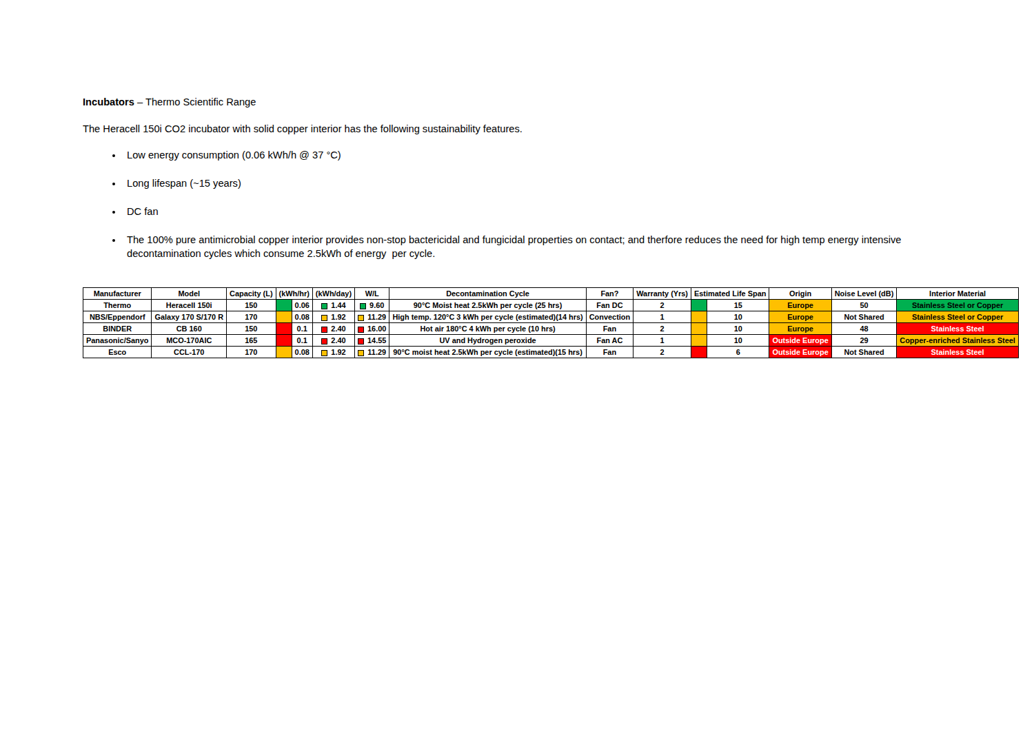Incubators – Thermo Scientific Range
The Heracell 150i CO2 incubator with solid copper interior has the following sustainability features.
Low energy consumption (0.06 kWh/h @ 37 °C)
Long lifespan (~15 years)
DC fan
The 100% pure antimicrobial copper interior provides non-stop bactericidal and fungicidal properties on contact; and therfore reduces the need for high temp energy intensive decontamination cycles which consume 2.5kWh of energy per cycle.
| Manufacturer | Model | Capacity (L) | (kWh/hr) | (kWh/day) | W/L | Decontamination Cycle | Fan? | Warranty (Yrs) | Estimated Life Span | Origin | Noise Level (dB) | Interior Material |
| --- | --- | --- | --- | --- | --- | --- | --- | --- | --- | --- | --- | --- |
| Thermo | Heracell 150i | 150 | | 0.06 | 1.44 | 9.60 | 90°C Moist heat 2.5kWh per cycle (25 hrs) | Fan DC | 2 | | 15 | Europe | 50 | Stainless Steel or Copper |
| NBS/Eppendorf | Galaxy 170 S/170 R | 170 | | 0.08 | 1.92 | 11.29 | High temp. 120°C 3 kWh per cycle (estimated)(14 hrs) | Convection | 1 | | 10 | Europe | Not Shared | Stainless Steel or Copper |
| BINDER | CB 160 | 150 | | 0.1 | 2.40 | 16.00 | Hot air 180°C 4 kWh per cycle (10 hrs) | Fan | 2 | | 10 | Europe | 48 | Stainless Steel |
| Panasonic/Sanyo | MCO-170AIC | 165 | | 0.1 | 2.40 | 14.55 | UV and Hydrogen peroxide | Fan AC | 1 | | 10 | Outside Europe | 29 | Copper-enriched Stainless Steel |
| Esco | CCL-170 | 170 | | 0.08 | 1.92 | 11.29 | 90°C moist heat 2.5kWh per cycle (estimated)(15 hrs) | Fan | 2 | | 6 | Outside Europe | Not Shared | Stainless Steel |